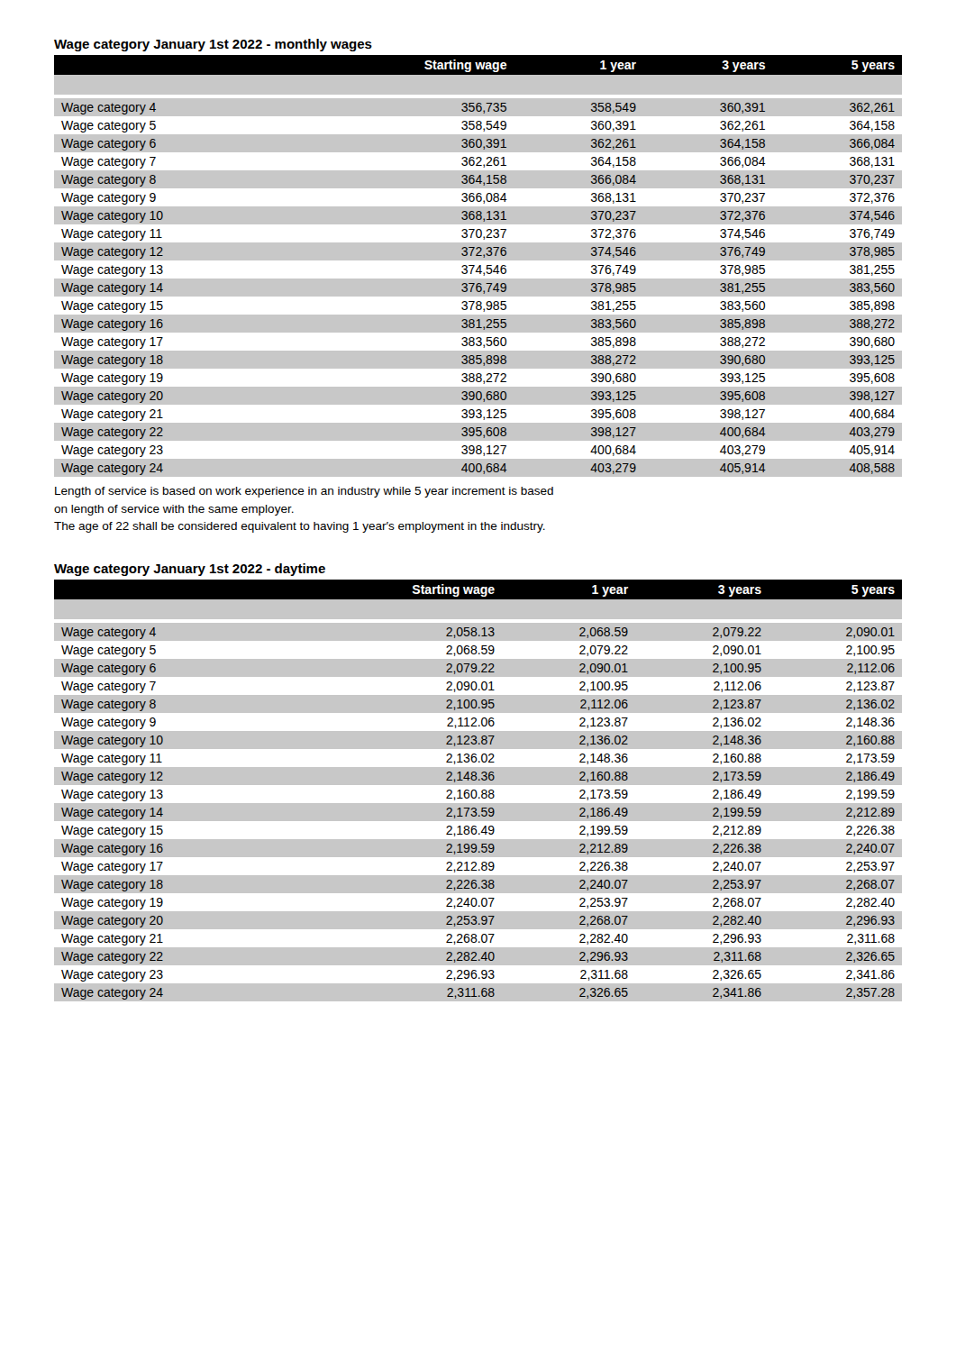Wage category January 1st 2022 - monthly wages
| | Starting wage | 1 year | 3 years | 5 years |
| --- | --- | --- | --- | --- |
| Wage category 4 | 356,735 | 358,549 | 360,391 | 362,261 |
| Wage category 5 | 358,549 | 360,391 | 362,261 | 364,158 |
| Wage category 6 | 360,391 | 362,261 | 364,158 | 366,084 |
| Wage category 7 | 362,261 | 364,158 | 366,084 | 368,131 |
| Wage category 8 | 364,158 | 366,084 | 368,131 | 370,237 |
| Wage category 9 | 366,084 | 368,131 | 370,237 | 372,376 |
| Wage category 10 | 368,131 | 370,237 | 372,376 | 374,546 |
| Wage category 11 | 370,237 | 372,376 | 374,546 | 376,749 |
| Wage category 12 | 372,376 | 374,546 | 376,749 | 378,985 |
| Wage category 13 | 374,546 | 376,749 | 378,985 | 381,255 |
| Wage category 14 | 376,749 | 378,985 | 381,255 | 383,560 |
| Wage category 15 | 378,985 | 381,255 | 383,560 | 385,898 |
| Wage category 16 | 381,255 | 383,560 | 385,898 | 388,272 |
| Wage category 17 | 383,560 | 385,898 | 388,272 | 390,680 |
| Wage category 18 | 385,898 | 388,272 | 390,680 | 393,125 |
| Wage category 19 | 388,272 | 390,680 | 393,125 | 395,608 |
| Wage category 20 | 390,680 | 393,125 | 395,608 | 398,127 |
| Wage category 21 | 393,125 | 395,608 | 398,127 | 400,684 |
| Wage category 22 | 395,608 | 398,127 | 400,684 | 403,279 |
| Wage category 23 | 398,127 | 400,684 | 403,279 | 405,914 |
| Wage category 24 | 400,684 | 403,279 | 405,914 | 408,588 |
Length of service is based on work experience in an industry while 5 year increment is based
on length of service with the same employer.
The age of 22 shall be considered equivalent to having 1 year′s employment in the industry.
Wage category January 1st 2022 - daytime
| | Starting wage | 1 year | 3 years | 5 years |
| --- | --- | --- | --- | --- |
| Wage category 4 | 2,058.13 | 2,068.59 | 2,079.22 | 2,090.01 |
| Wage category 5 | 2,068.59 | 2,079.22 | 2,090.01 | 2,100.95 |
| Wage category 6 | 2,079.22 | 2,090.01 | 2,100.95 | 2,112.06 |
| Wage category 7 | 2,090.01 | 2,100.95 | 2,112.06 | 2,123.87 |
| Wage category 8 | 2,100.95 | 2,112.06 | 2,123.87 | 2,136.02 |
| Wage category 9 | 2,112.06 | 2,123.87 | 2,136.02 | 2,148.36 |
| Wage category 10 | 2,123.87 | 2,136.02 | 2,148.36 | 2,160.88 |
| Wage category 11 | 2,136.02 | 2,148.36 | 2,160.88 | 2,173.59 |
| Wage category 12 | 2,148.36 | 2,160.88 | 2,173.59 | 2,186.49 |
| Wage category 13 | 2,160.88 | 2,173.59 | 2,186.49 | 2,199.59 |
| Wage category 14 | 2,173.59 | 2,186.49 | 2,199.59 | 2,212.89 |
| Wage category 15 | 2,186.49 | 2,199.59 | 2,212.89 | 2,226.38 |
| Wage category 16 | 2,199.59 | 2,212.89 | 2,226.38 | 2,240.07 |
| Wage category 17 | 2,212.89 | 2,226.38 | 2,240.07 | 2,253.97 |
| Wage category 18 | 2,226.38 | 2,240.07 | 2,253.97 | 2,268.07 |
| Wage category 19 | 2,240.07 | 2,253.97 | 2,268.07 | 2,282.40 |
| Wage category 20 | 2,253.97 | 2,268.07 | 2,282.40 | 2,296.93 |
| Wage category 21 | 2,268.07 | 2,282.40 | 2,296.93 | 2,311.68 |
| Wage category 22 | 2,282.40 | 2,296.93 | 2,311.68 | 2,326.65 |
| Wage category 23 | 2,296.93 | 2,311.68 | 2,326.65 | 2,341.86 |
| Wage category 24 | 2,311.68 | 2,326.65 | 2,341.86 | 2,357.28 |